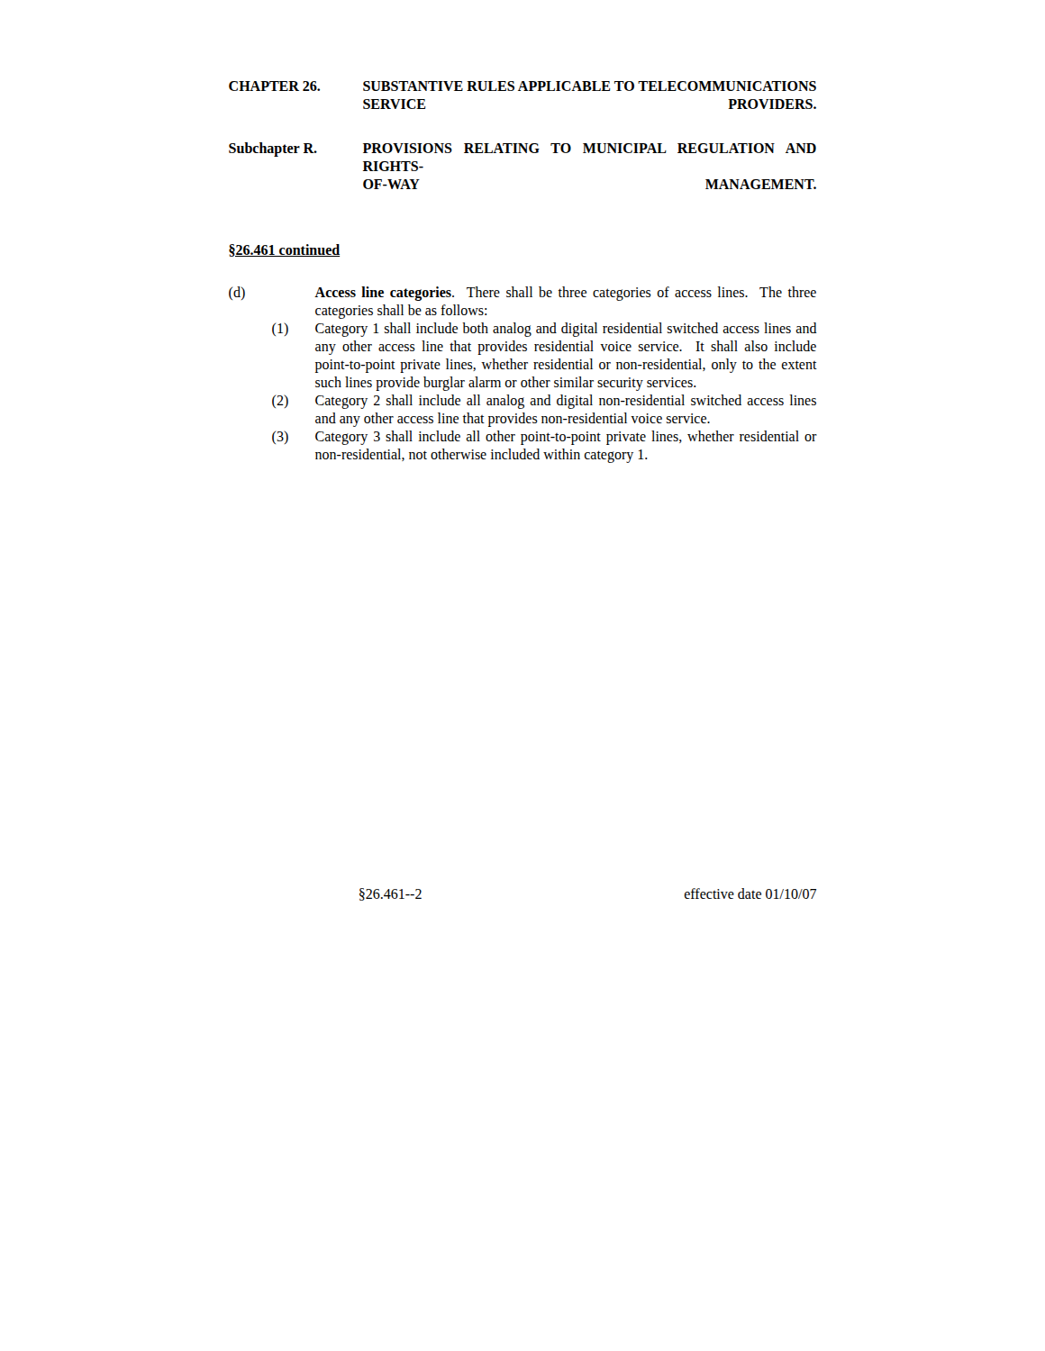| CHAPTER 26. | SUBSTANTIVE RULES APPLICABLE TO TELECOMMUNICATIONS SERVICE PROVIDERS. |
| Subchapter R. | PROVISIONS RELATING TO MUNICIPAL REGULATION AND RIGHTS- OF-WAY MANAGEMENT. |
§26.461 continued
| (d) | | Access line categories . There shall be three categories of access lines. The three categories shall be as follows: |
| | (1) | Category 1 shall include both analog and digital residential switched access lines and any other access line that provides residential voice service. It shall also include point-to-point private lines, whether residential or non-residential, only to the extent such lines provide burglar alarm or other similar security services. |
| | (2) | Category 2 shall include all analog and digital non-residential switched access lines and any other access line that provides non-residential voice service. |
| | (3) | Category 3 shall include all other point-to-point private lines, whether residential or non-residential, not otherwise included within category 1. |
| §26.461--2 | effective date 01/10/07 |